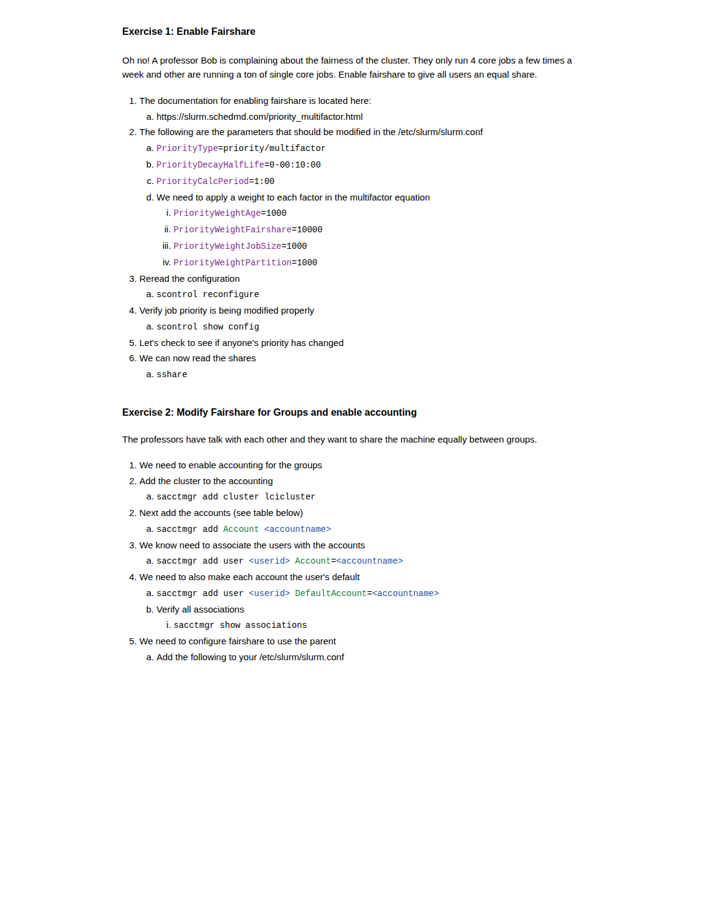Exercise 1: Enable Fairshare
Oh no! A professor Bob is complaining about the fairness of the cluster. They only run 4 core jobs a few times a week and other are running a ton of single core jobs. Enable fairshare to give all users an equal share.
The documentation for enabling fairshare is located here:
https://slurm.schedmd.com/priority_multifactor.html
The following are the parameters that should be modified in the /etc/slurm/slurm.conf
PriorityType=priority/multifactor
PriorityDecayHalfLife=0-00:10:00
PriorityCalcPeriod=1:00
We need to apply a weight to each factor in the multifactor equation
PriorityWeightAge=1000
PriorityWeightFairshare=10000
PriorityWeightJobSize=1000
PriorityWeightPartition=1000
Reread the configuration
scontrol reconfigure
Verify job priority is being modified properly
scontrol show config
Let's check to see if anyone's priority has changed
We can now read the shares
sshare
Exercise 2: Modify Fairshare for Groups and enable accounting
The professors have talk with each other and they want to share the machine equally between groups.
We need to enable accounting for the groups
Add the cluster to the accounting
sacctmgr add cluster lcicluster
Next add the accounts (see table below)
sacctmgr add Account <accountname>
We know need to associate the users with the accounts
sacctmgr add user <userid> Account=<accountname>
We need to also make each account the user's default
sacctmgr add user <userid> DefaultAccount=<accountname>
Verify all associations
sacctmgr show associations
We need to configure fairshare to use the parent
Add the following to your /etc/slurm/slurm.conf